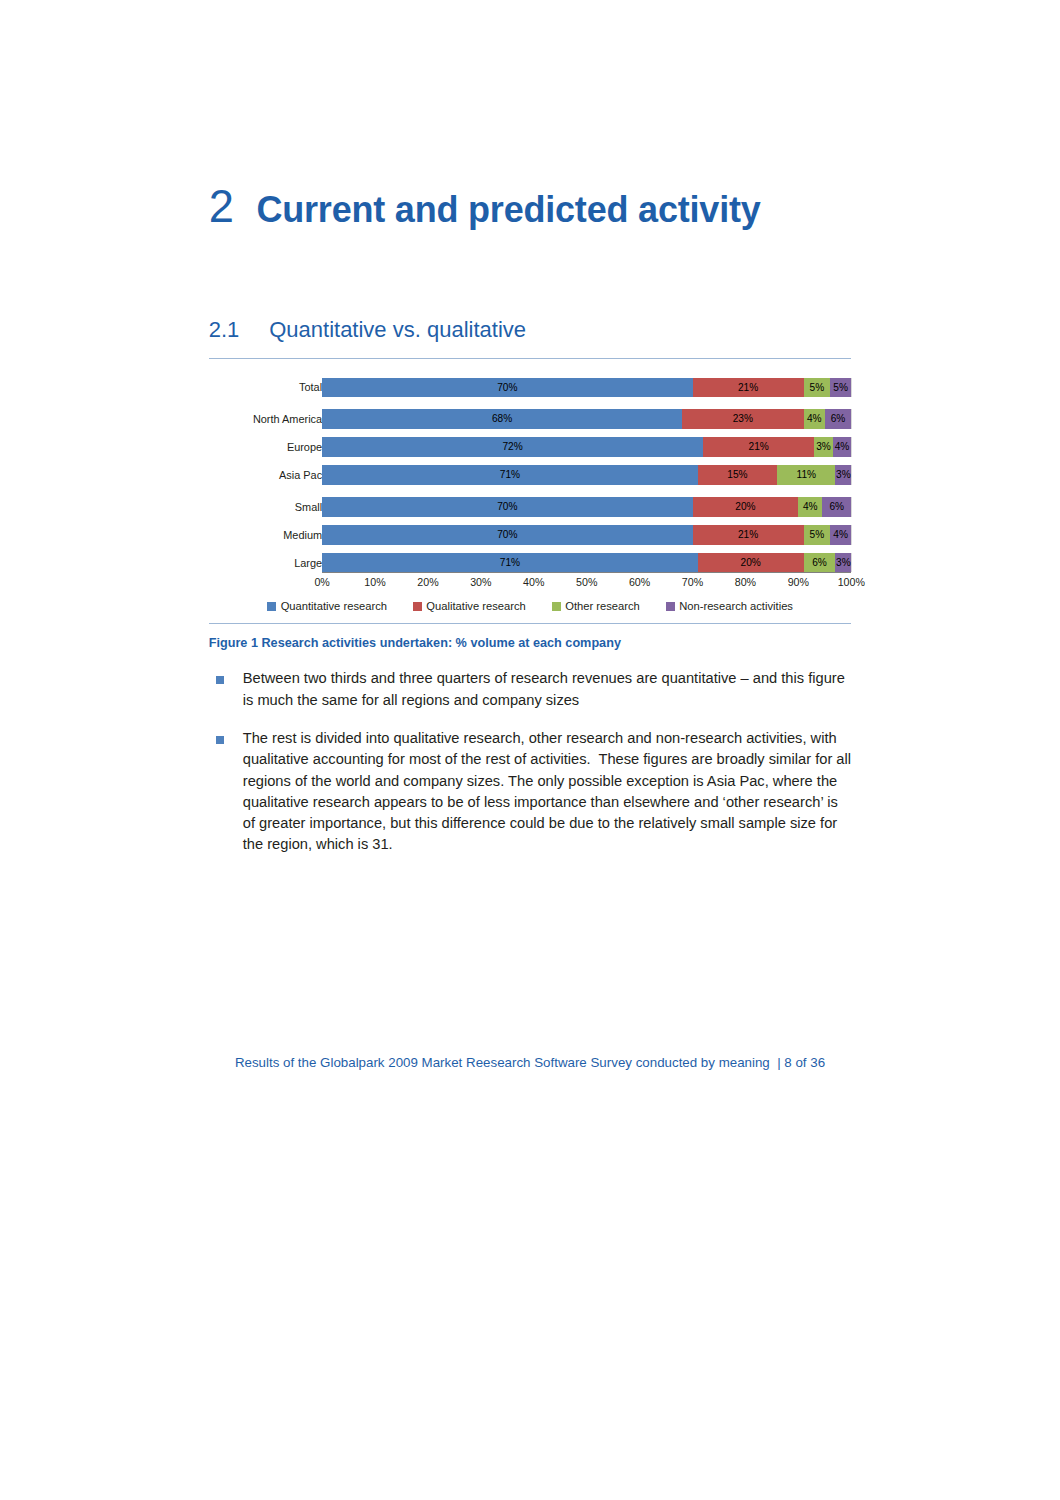2 Current and predicted activity
2.1 Quantitative vs. qualitative
| Total | 70% 21% 5% 5% |
| North America | 68% 23% 4% 6% |
| Europe | 72% 21% 3% 4% |
| Asia Pac | 71% 15% 11% 3% |
| Small | 70% 20% 4% 6% |
| Medium | 70% 21% 5% 4% |
| Large | 71% 20% 6% 3% |
0% 10% 20% 30% 40% 50% 60% 70% 80% 90% 100%
Quantitative research Qualitative research Other research Non-research activities
Figure 1 Research activities undertaken: % volume at each company
Between two thirds and three quarters of research revenues are quantitative – and this figure is much the same for all regions and company sizes
The rest is divided into qualitative research, other research and non-research activities, with qualitative accounting for most of the rest of activities. These figures are broadly similar for all regions of the world and company sizes. The only possible exception is Asia Pac, where the qualitative research appears to be of less importance than elsewhere and ‘other research’ is of greater importance, but this difference could be due to the relatively small sample size for the region, which is 31.
Results of the Globalpark 2009 Market Reesearch Software Survey conducted by meaning | 8 of 36